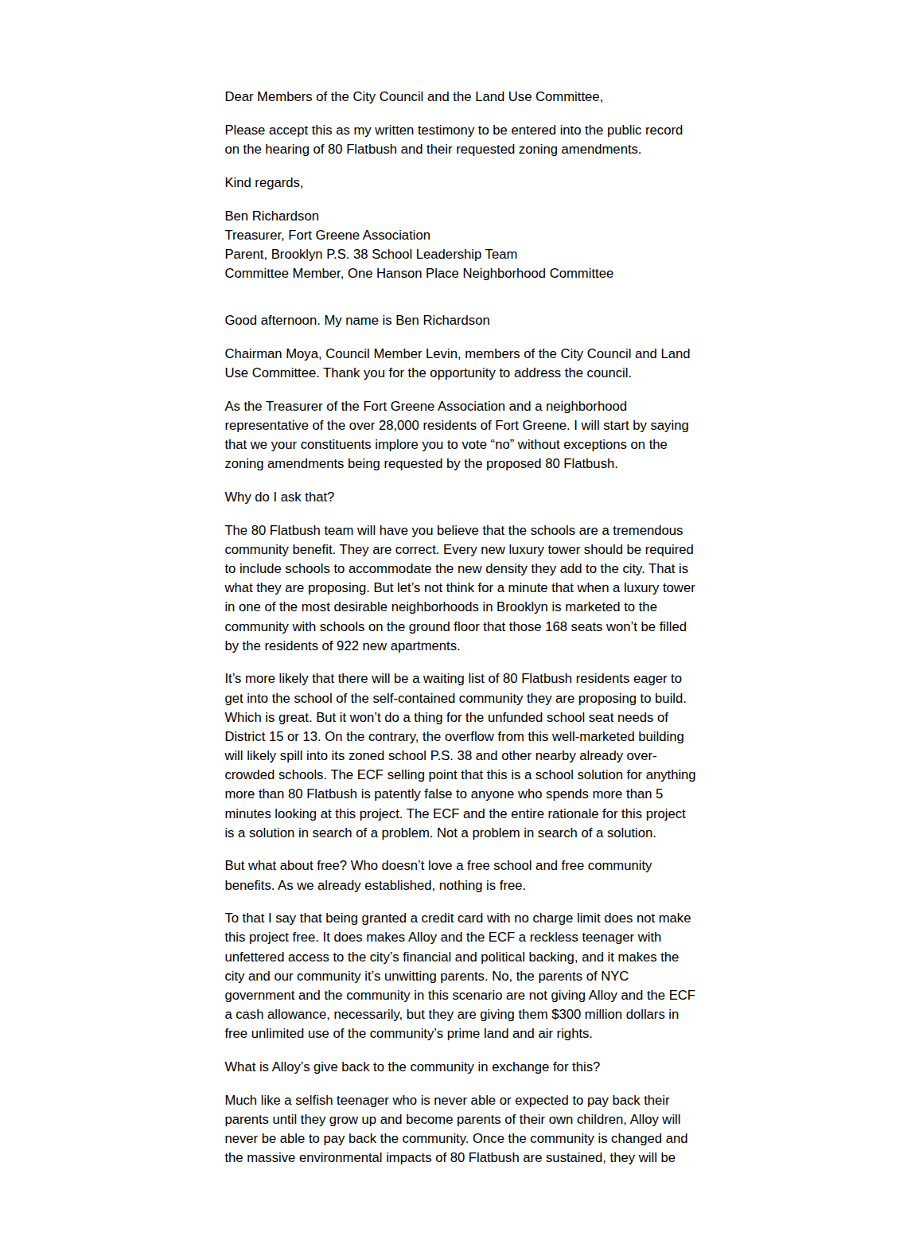Dear Members of the City Council and the Land Use Committee,
Please accept this as my written testimony to be entered into the public record on the hearing of 80 Flatbush and their requested zoning amendments.
Kind regards,
Ben Richardson
Treasurer, Fort Greene Association
Parent, Brooklyn P.S. 38 School Leadership Team
Committee Member, One Hanson Place Neighborhood Committee
Good afternoon. My name is Ben Richardson
Chairman Moya, Council Member Levin, members of the City Council and Land Use Committee. Thank you for the opportunity to address the council.
As the Treasurer of the Fort Greene Association and a neighborhood representative of the over 28,000 residents of Fort Greene. I will start by saying that we your constituents implore you to vote “no” without exceptions on the zoning amendments being requested by the proposed 80 Flatbush.
Why do I ask that?
The 80 Flatbush team will have you believe that the schools are a tremendous community benefit. They are correct. Every new luxury tower should be required to include schools to accommodate the new density they add to the city. That is what they are proposing. But let’s not think for a minute that when a luxury tower in one of the most desirable neighborhoods in Brooklyn is marketed to the community with schools on the ground floor that those 168 seats won’t be filled by the residents of 922 new apartments.
It’s more likely that there will be a waiting list of 80 Flatbush residents eager to get into the school of the self-contained community they are proposing to build. Which is great. But it won’t do a thing for the unfunded school seat needs of District 15 or 13. On the contrary, the overflow from this well-marketed building will likely spill into its zoned school P.S. 38 and other nearby already over-crowded schools. The ECF selling point that this is a school solution for anything more than 80 Flatbush is patently false to anyone who spends more than 5 minutes looking at this project. The ECF and the entire rationale for this project is a solution in search of a problem. Not a problem in search of a solution.
But what about free? Who doesn’t love a free school and free community benefits. As we already established, nothing is free.
To that I say that being granted a credit card with no charge limit does not make this project free. It does makes Alloy and the ECF a reckless teenager with unfettered access to the city’s financial and political backing, and it makes the city and our community it’s unwitting parents. No, the parents of NYC government and the community in this scenario are not giving Alloy and the ECF a cash allowance, necessarily, but they are giving them $300 million dollars in free unlimited use of the community’s prime land and air rights.
What is Alloy’s give back to the community in exchange for this?
Much like a selfish teenager who is never able or expected to pay back their parents until they grow up and become parents of their own children, Alloy will never be able to pay back the community. Once the community is changed and the massive environmental impacts of 80 Flatbush are sustained, they will be